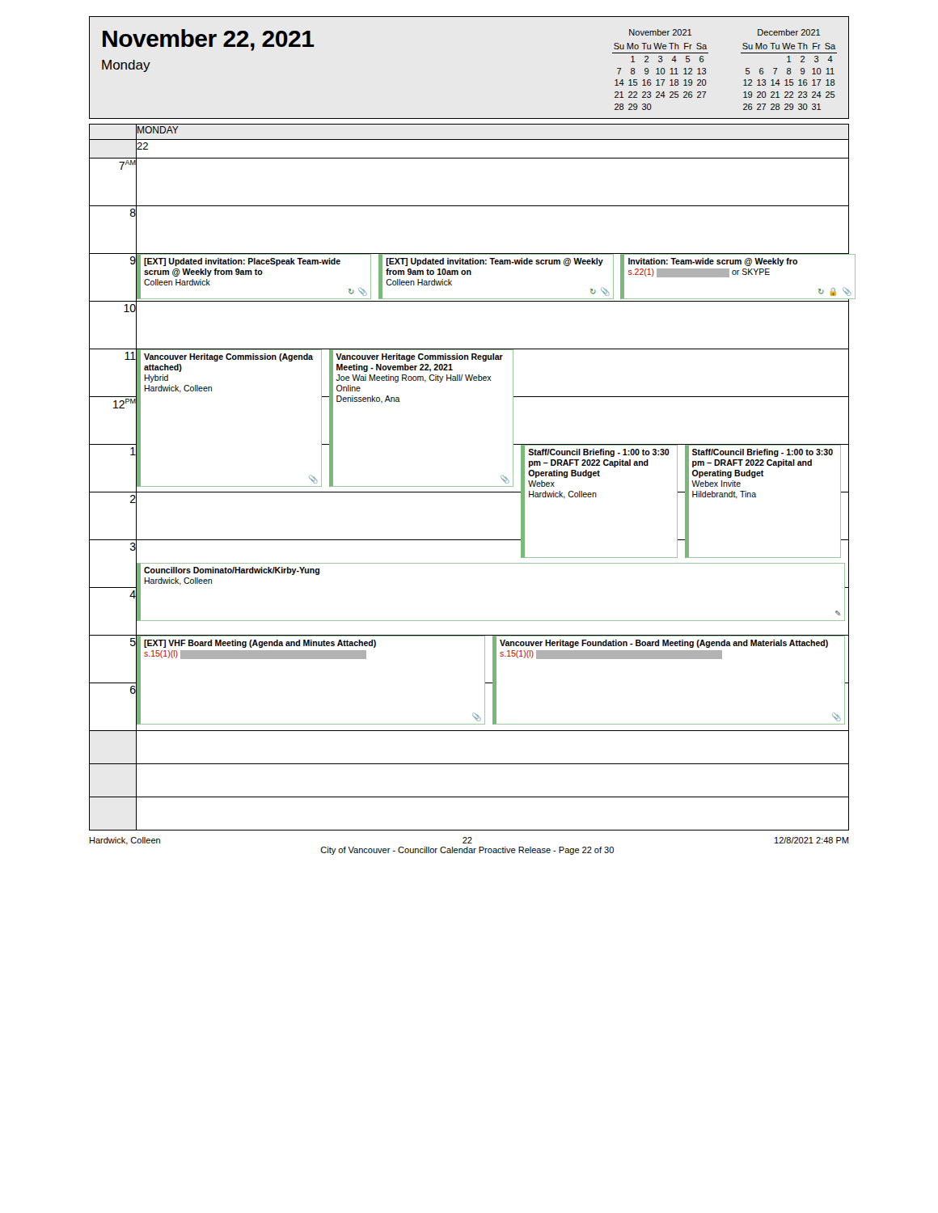November 22, 2021
Monday
November 2021
| Su | Mo | Tu | We | Th | Fr | Sa |
| --- | --- | --- | --- | --- | --- | --- |
| | 1 | 2 | 3 | 4 | 5 | 6 |
| 7 | 8 | 9 | 10 | 11 | 12 | 13 |
| 14 | 15 | 16 | 17 | 18 | 19 | 20 |
| 21 | 22 | 23 | 24 | 25 | 26 | 27 |
| 28 | 29 | 30 | | | | |
December 2021
| Su | Mo | Tu | We | Th | Fr | Sa |
| --- | --- | --- | --- | --- | --- | --- |
| | | | 1 | 2 | 3 | 4 |
| 5 | 6 | 7 | 8 | 9 | 10 | 11 |
| 12 | 13 | 14 | 15 | 16 | 17 | 18 |
| 19 | 20 | 21 | 22 | 23 | 24 | 25 |
| 26 | 27 | 28 | 29 | 30 | 31 | |
| | MONDAY |
| | 22 |
| 7 AM | |
| 8 | |
| 9 | [EXT] Updated invitation: PlaceSpeak Team-wide scrum @ Weekly from 9am to Colleen Hardwick ↻ 📎 [EXT] Updated invitation: Team-wide scrum @ Weekly from 9am to 10am on Colleen Hardwick ↻ 📎 Invitation: Team-wide scrum @ Weekly fro s.22(1) or SKYPE ↻ 🔒 📎 |
| 10 | |
| 11 | Vancouver Heritage Commission (Agenda attached) Hybrid Hardwick, Colleen 📎 Vancouver Heritage Commission Regular Meeting - November 22, 2021 Joe Wai Meeting Room, City Hall/ Webex Online Denissenko, Ana 📎 |
| 12 PM | |
| 1 | Staff/Council Briefing - 1:00 to 3:30 pm – DRAFT 2022 Capital and Operating Budget Webex Hardwick, Colleen Staff/Council Briefing - 1:00 to 3:30 pm – DRAFT 2022 Capital and Operating Budget Webex Invite Hildebrandt, Tina |
| 2 | |
| 3 | Councillors Dominato/Hardwick/Kirby-Yung Hardwick, Colleen ✎ |
| 4 | |
| 5 | [EXT] VHF Board Meeting (Agenda and Minutes Attached) s.15(1)(l) 📎 Vancouver Heritage Foundation - Board Meeting (Agenda and Materials Attached) s.15(1)(l) 📎 |
| 6 | |
Hardwick, Colleen
22 City of Vancouver - Councillor Calendar Proactive Release - Page 22 of 30
12/8/2021 2:48 PM